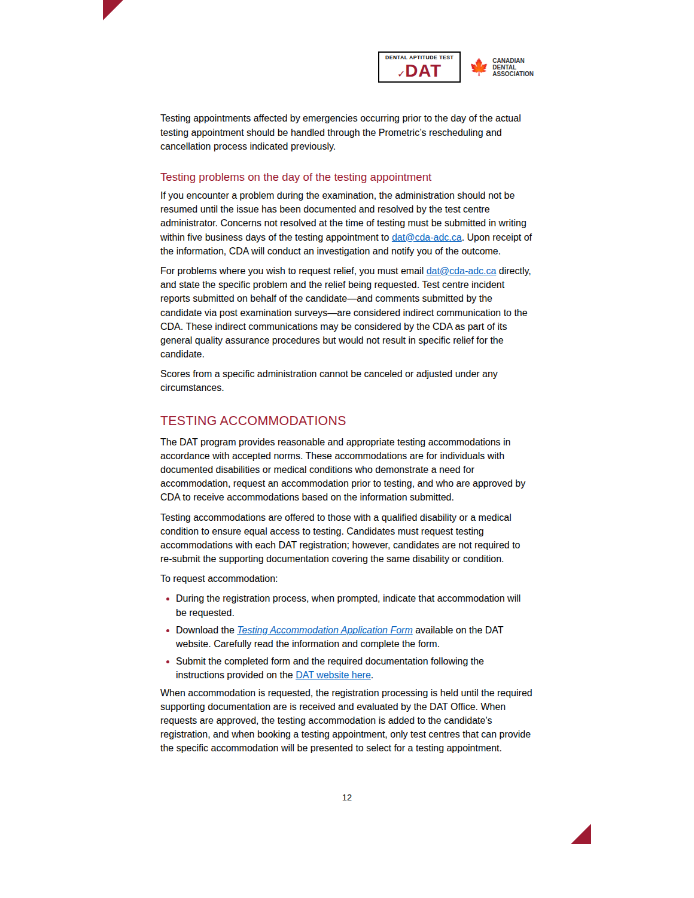DENTAL APTITUDE TEST ✓DAT
🍁 CANADIAN
DENTAL
ASSOCIATION
Testing appointments affected by emergencies occurring prior to the day of the actual testing appointment should be handled through the Prometric’s rescheduling and cancellation process indicated previously.
Testing problems on the day of the testing appointment
If you encounter a problem during the examination, the administration should not be resumed until the issue has been documented and resolved by the test centre administrator. Concerns not resolved at the time of testing must be submitted in writing within five business days of the testing appointment to dat@cda-adc.ca. Upon receipt of the information, CDA will conduct an investigation and notify you of the outcome.
For problems where you wish to request relief, you must email dat@cda-adc.ca directly, and state the specific problem and the relief being requested. Test centre incident reports submitted on behalf of the candidate—and comments submitted by the candidate via post examination surveys—are considered indirect communication to the CDA. These indirect communications may be considered by the CDA as part of its general quality assurance procedures but would not result in specific relief for the candidate.
Scores from a specific administration cannot be canceled or adjusted under any circumstances.
TESTING ACCOMMODATIONS
The DAT program provides reasonable and appropriate testing accommodations in accordance with accepted norms. These accommodations are for individuals with documented disabilities or medical conditions who demonstrate a need for accommodation, request an accommodation prior to testing, and who are approved by CDA to receive accommodations based on the information submitted.
Testing accommodations are offered to those with a qualified disability or a medical condition to ensure equal access to testing. Candidates must request testing accommodations with each DAT registration; however, candidates are not required to re-submit the supporting documentation covering the same disability or condition.
To request accommodation:
During the registration process, when prompted, indicate that accommodation will be requested.
Download the Testing Accommodation Application Form available on the DAT website. Carefully read the information and complete the form.
Submit the completed form and the required documentation following the instructions provided on the DAT website here.
When accommodation is requested, the registration processing is held until the required supporting documentation are is received and evaluated by the DAT Office. When requests are approved, the testing accommodation is added to the candidate's registration, and when booking a testing appointment, only test centres that can provide the specific accommodation will be presented to select for a testing appointment.
12